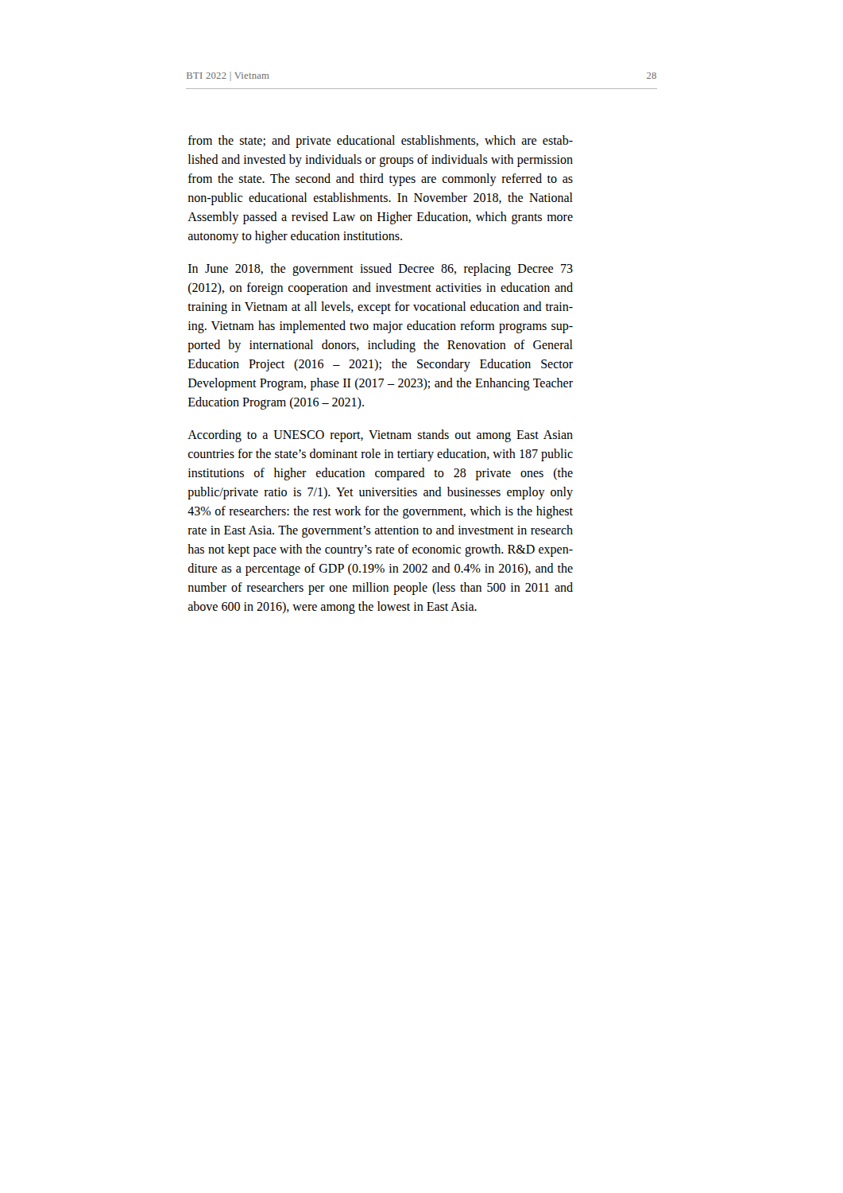BTI 2022 | Vietnam 28
from the state; and private educational establishments, which are established and invested by individuals or groups of individuals with permission from the state. The second and third types are commonly referred to as non-public educational establishments. In November 2018, the National Assembly passed a revised Law on Higher Education, which grants more autonomy to higher education institutions.
In June 2018, the government issued Decree 86, replacing Decree 73 (2012), on foreign cooperation and investment activities in education and training in Vietnam at all levels, except for vocational education and training. Vietnam has implemented two major education reform programs supported by international donors, including the Renovation of General Education Project (2016 – 2021); the Secondary Education Sector Development Program, phase II (2017 – 2023); and the Enhancing Teacher Education Program (2016 – 2021).
According to a UNESCO report, Vietnam stands out among East Asian countries for the state’s dominant role in tertiary education, with 187 public institutions of higher education compared to 28 private ones (the public/private ratio is 7/1). Yet universities and businesses employ only 43% of researchers: the rest work for the government, which is the highest rate in East Asia. The government’s attention to and investment in research has not kept pace with the country’s rate of economic growth. R&D expenditure as a percentage of GDP (0.19% in 2002 and 0.4% in 2016), and the number of researchers per one million people (less than 500 in 2011 and above 600 in 2016), were among the lowest in East Asia.